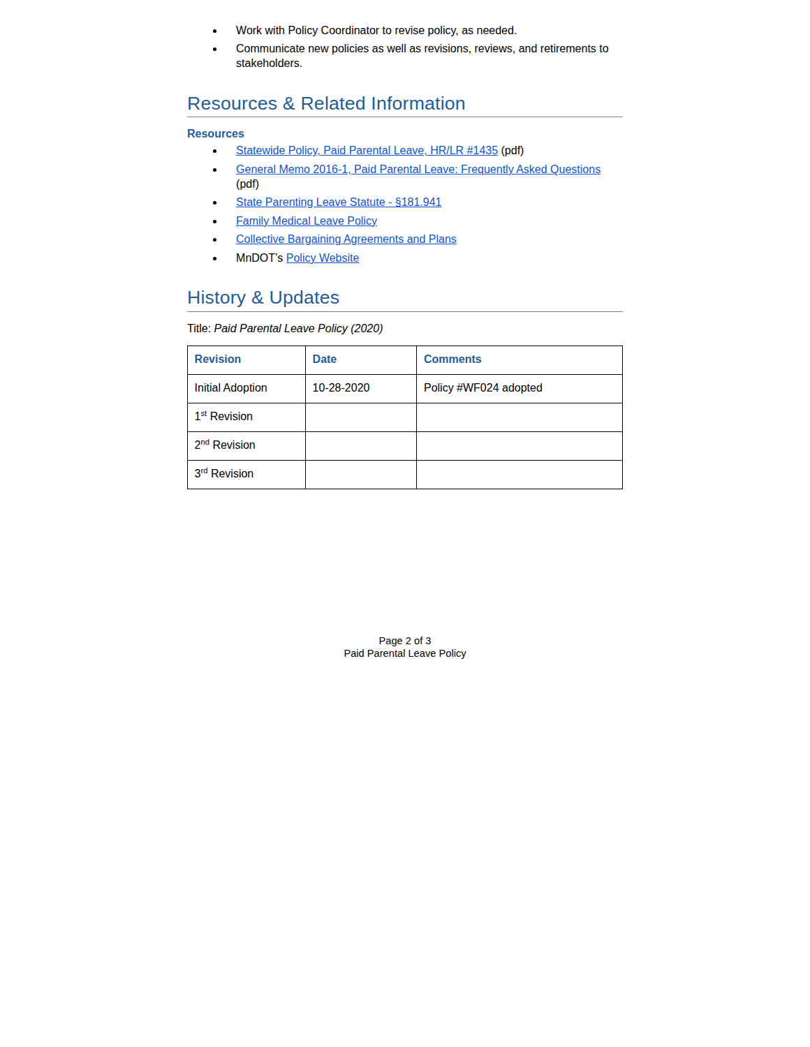Work with Policy Coordinator to revise policy, as needed.
Communicate new policies as well as revisions, reviews, and retirements to stakeholders.
Resources & Related Information
Resources
Statewide Policy, Paid Parental Leave, HR/LR #1435 (pdf)
General Memo 2016-1, Paid Parental Leave: Frequently Asked Questions (pdf)
State Parenting Leave Statute - §181.941
Family Medical Leave Policy
Collective Bargaining Agreements and Plans
MnDOT’s Policy Website
History & Updates
Title: Paid Parental Leave Policy (2020)
| Revision | Date | Comments |
| --- | --- | --- |
| Initial Adoption | 10-28-2020 | Policy #WF024 adopted |
| 1 st Revision | | |
| 2 nd Revision | | |
| 3 rd Revision | | |
Page 2 of 3
Paid Parental Leave Policy